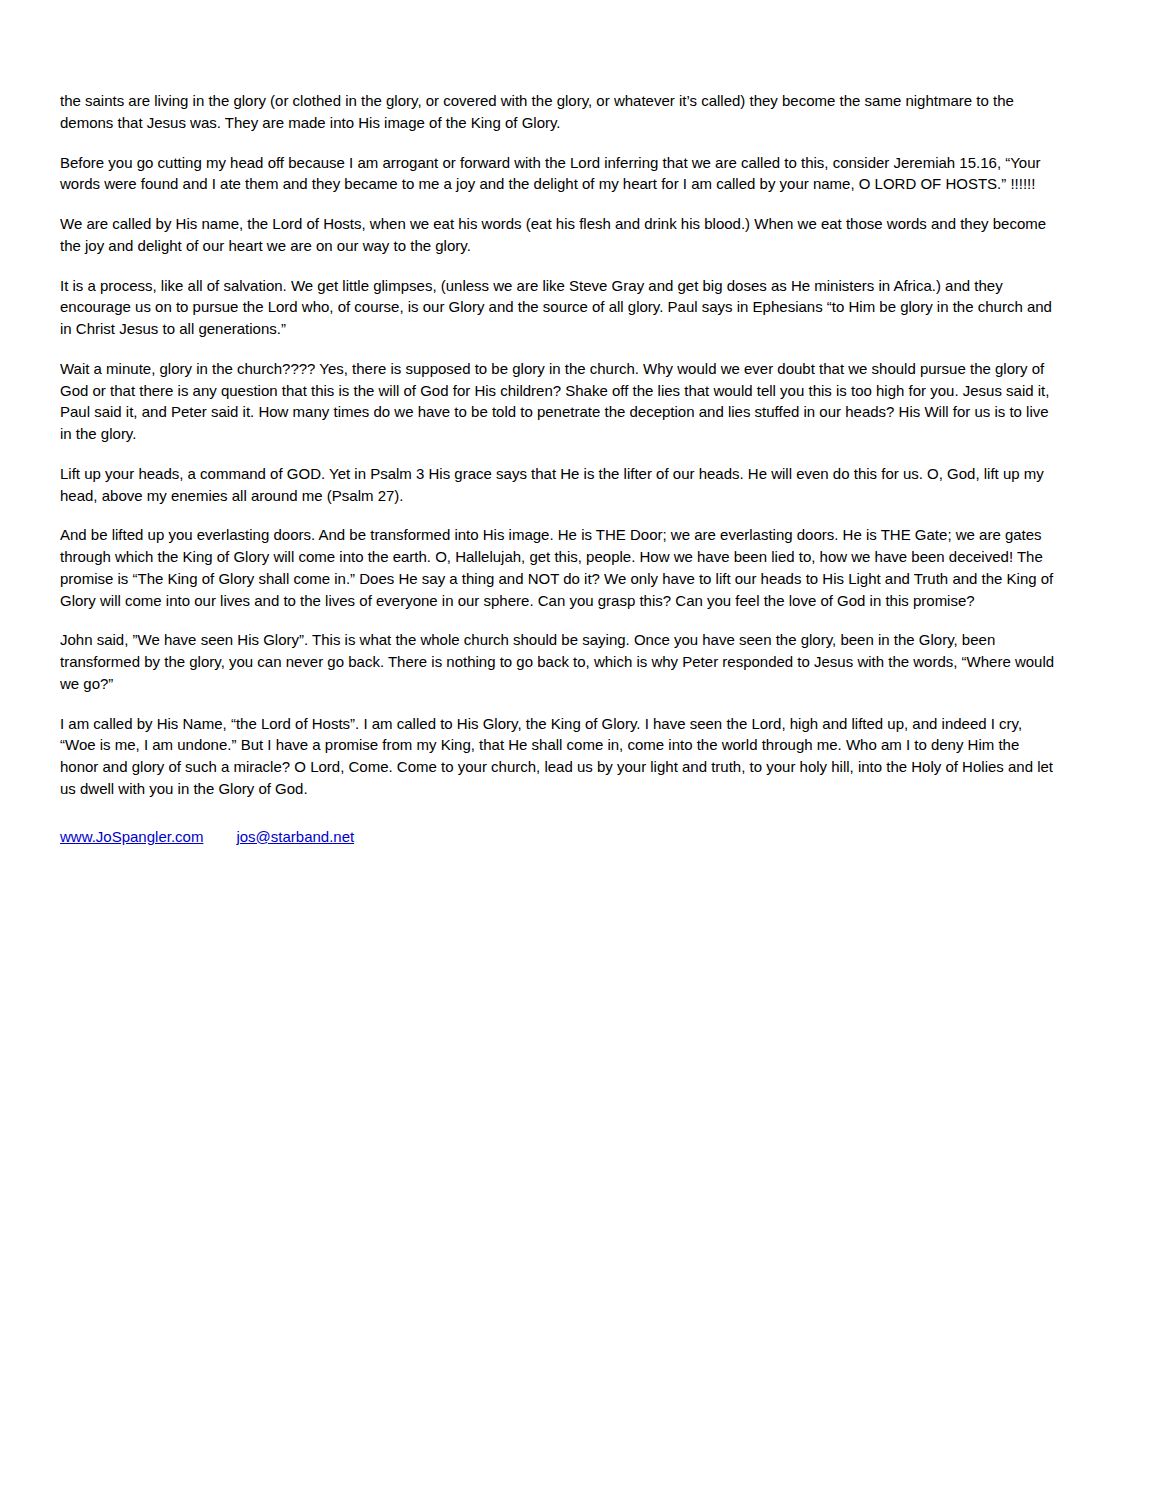the saints are living in the glory (or clothed in the glory, or covered with the glory, or whatever it’s called) they become the same nightmare to the demons that Jesus was. They are made into His image of the King of Glory.
Before you go cutting my head off because I am arrogant or forward with the Lord inferring that we are called to this, consider Jeremiah 15.16, “Your words were found and I ate them and they became to me a joy and the delight of my heart for I am called by your name, O LORD OF HOSTS.” !!!!!!
We are called by His name, the Lord of Hosts, when we eat his words (eat his flesh and drink his blood.) When we eat those words and they become the joy and delight of our heart we are on our way to the glory.
It is a process, like all of salvation. We get little glimpses, (unless we are like Steve Gray and get big doses as He ministers in Africa.) and they encourage us on to pursue the Lord who, of course, is our Glory and the source of all glory. Paul says in Ephesians “to Him be glory in the church and in Christ Jesus to all generations.”
Wait a minute, glory in the church???? Yes, there is supposed to be glory in the church. Why would we ever doubt that we should pursue the glory of God or that there is any question that this is the will of God for His children? Shake off the lies that would tell you this is too high for you. Jesus said it, Paul said it, and Peter said it. How many times do we have to be told to penetrate the deception and lies stuffed in our heads? His Will for us is to live in the glory.
Lift up your heads, a command of GOD. Yet in Psalm 3 His grace says that He is the lifter of our heads. He will even do this for us. O, God, lift up my head, above my enemies all around me (Psalm 27).
And be lifted up you everlasting doors. And be transformed into His image. He is THE Door; we are everlasting doors. He is THE Gate; we are gates through which the King of Glory will come into the earth. O, Hallelujah, get this, people. How we have been lied to, how we have been deceived! The promise is “The King of Glory shall come in.” Does He say a thing and NOT do it? We only have to lift our heads to His Light and Truth and the King of Glory will come into our lives and to the lives of everyone in our sphere. Can you grasp this? Can you feel the love of God in this promise?
John said, ”We have seen His Glory”. This is what the whole church should be saying. Once you have seen the glory, been in the Glory, been transformed by the glory, you can never go back. There is nothing to go back to, which is why Peter responded to Jesus with the words, “Where would we go?”
I am called by His Name, “the Lord of Hosts”. I am called to His Glory, the King of Glory. I have seen the Lord, high and lifted up, and indeed I cry, “Woe is me, I am undone.” But I have a promise from my King, that He shall come in, come into the world through me. Who am I to deny Him the honor and glory of such a miracle? O Lord, Come. Come to your church, lead us by your light and truth, to your holy hill, into the Holy of Holies and let us dwell with you in the Glory of God.
www.JoSpangler.com jos@starband.net